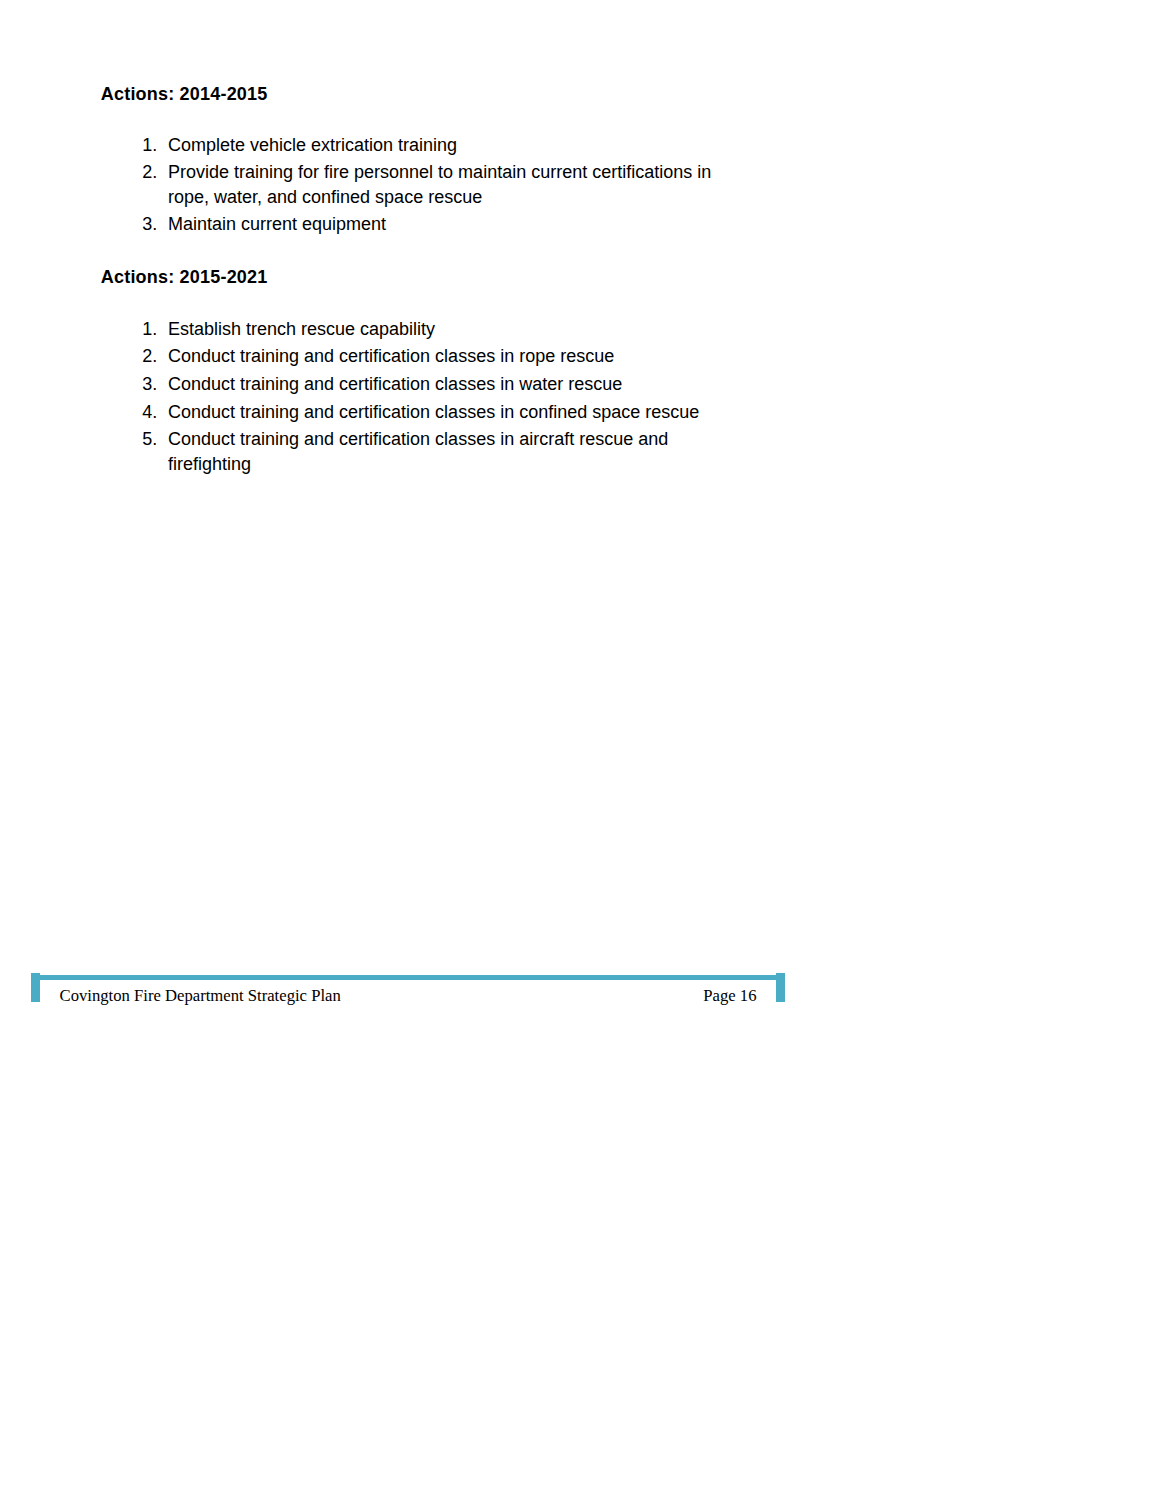Actions: 2014-2015
Complete vehicle extrication training
Provide training for fire personnel to maintain current certifications in rope, water, and confined space rescue
Maintain current equipment
Actions: 2015-2021
Establish trench rescue capability
Conduct training and certification classes in rope rescue
Conduct training and certification classes in water rescue
Conduct training and certification classes in confined space rescue
Conduct training and certification classes in aircraft rescue and firefighting
Covington Fire Department Strategic Plan Page 16